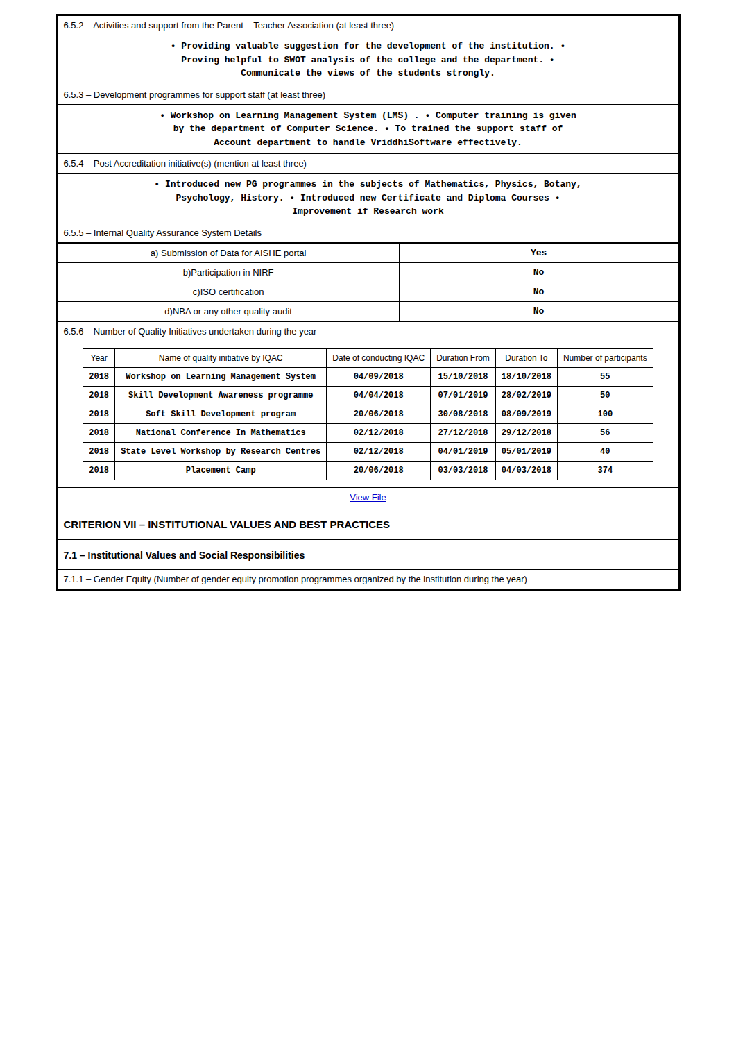| 6.5.2 – Activities and support from the Parent – Teacher Association (at least three) |
| • Providing valuable suggestion for the development of the institution. • Proving helpful to SWOT analysis of the college and the department. • Communicate the views of the students strongly. |
| 6.5.3 – Development programmes for support staff (at least three) |
| • Workshop on Learning Management System (LMS) . • Computer training is given by the department of Computer Science. • To trained the support staff of Account department to handle VriddhiSoftware effectively. |
| 6.5.4 – Post Accreditation initiative(s) (mention at least three) |
| • Introduced new PG programmes in the subjects of Mathematics, Physics, Botany, Psychology, History. • Introduced new Certificate and Diploma Courses • Improvement if Research work |
| 6.5.5 – Internal Quality Assurance System Details |
| a) Submission of Data for AISHE portal | Yes |
| b)Participation in NIRF | No |
| c)ISO certification | No |
| d)NBA or any other quality audit | No |
| 6.5.6 – Number of Quality Initiatives undertaken during the year |
| / Year / Name of quality initiative by IQAC / Date of conducting IQAC / Duration From / Duration To / Number of participants / / --- / --- / --- / --- / --- / --- / / 2018 / Workshop on Learning Management System / 04/09/2018 / 15/10/2018 / 18/10/2018 / 55 / / 2018 / Skill Development Awareness programme / 04/04/2018 / 07/01/2019 / 28/02/2019 / 50 / / 2018 / Soft Skill Development program / 20/06/2018 / 30/08/2018 / 08/09/2019 / 100 / / 2018 / National Conference In Mathematics / 02/12/2018 / 27/12/2018 / 29/12/2018 / 56 / / 2018 / State Level Workshop by Research Centres / 02/12/2018 / 04/01/2019 / 05/01/2019 / 40 / / 2018 / Placement Camp / 20/06/2018 / 03/03/2018 / 04/03/2018 / 374 / |
| View File |
CRITERION VII – INSTITUTIONAL VALUES AND BEST PRACTICES
| 7.1 – Institutional Values and Social Responsibilities |
| 7.1.1 – Gender Equity (Number of gender equity promotion programmes organized by the institution during the year) |